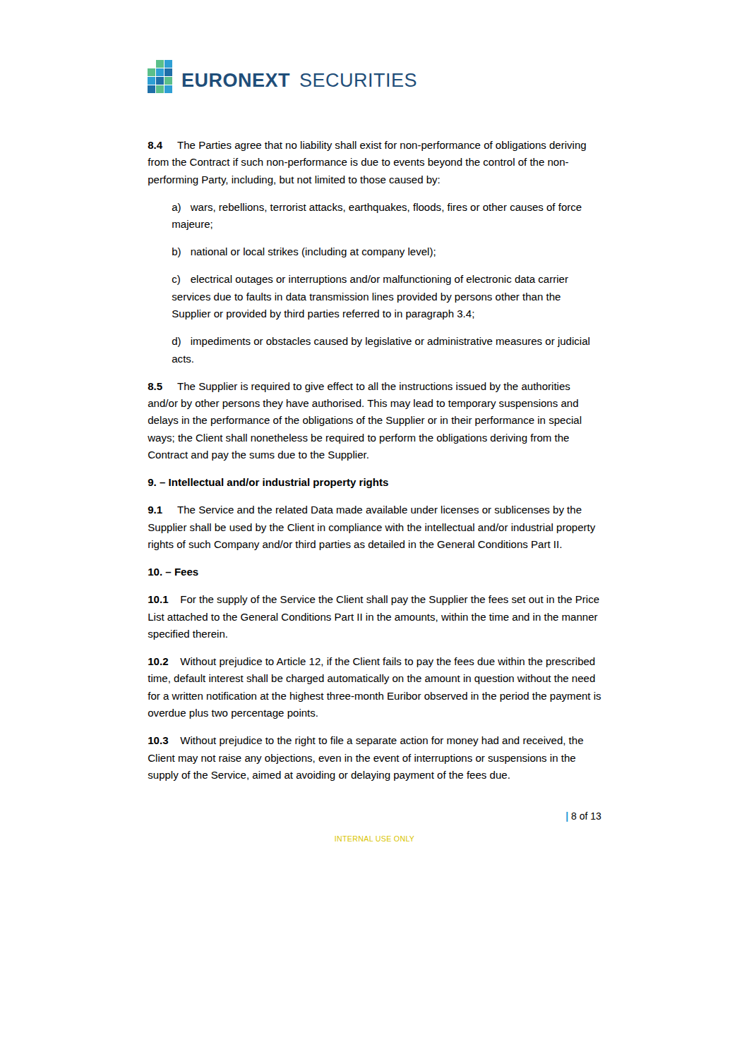EURONEXT SECURITIES
8.4 The Parties agree that no liability shall exist for non-performance of obligations deriving from the Contract if such non-performance is due to events beyond the control of the non-performing Party, including, but not limited to those caused by:
a) wars, rebellions, terrorist attacks, earthquakes, floods, fires or other causes of force majeure;
b) national or local strikes (including at company level);
c) electrical outages or interruptions and/or malfunctioning of electronic data carrier services due to faults in data transmission lines provided by persons other than the Supplier or provided by third parties referred to in paragraph 3.4;
d) impediments or obstacles caused by legislative or administrative measures or judicial acts.
8.5 The Supplier is required to give effect to all the instructions issued by the authorities and/or by other persons they have authorised. This may lead to temporary suspensions and delays in the performance of the obligations of the Supplier or in their performance in special ways; the Client shall nonetheless be required to perform the obligations deriving from the Contract and pay the sums due to the Supplier.
9. – Intellectual and/or industrial property rights
9.1 The Service and the related Data made available under licenses or sublicenses by the Supplier shall be used by the Client in compliance with the intellectual and/or industrial property rights of such Company and/or third parties as detailed in the General Conditions Part II.
10. – Fees
10.1 For the supply of the Service the Client shall pay the Supplier the fees set out in the Price List attached to the General Conditions Part II in the amounts, within the time and in the manner specified therein.
10.2 Without prejudice to Article 12, if the Client fails to pay the fees due within the prescribed time, default interest shall be charged automatically on the amount in question without the need for a written notification at the highest three-month Euribor observed in the period the payment is overdue plus two percentage points.
10.3 Without prejudice to the right to file a separate action for money had and received, the Client may not raise any objections, even in the event of interruptions or suspensions in the supply of the Service, aimed at avoiding or delaying payment of the fees due.
| 8 of 13
INTERNAL USE ONLY